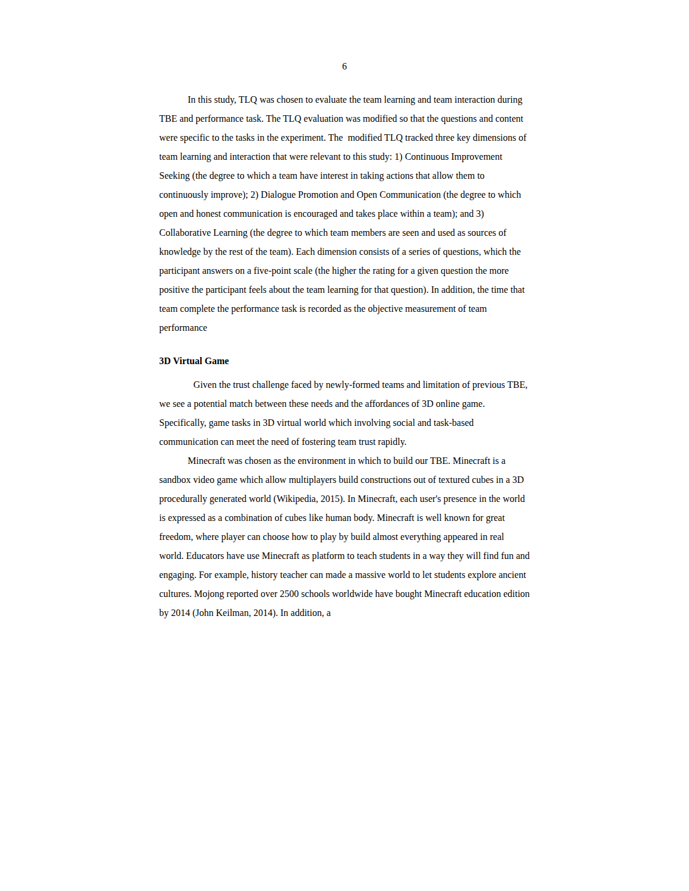6
In this study, TLQ was chosen to evaluate the team learning and team interaction during TBE and performance task. The TLQ evaluation was modified so that the questions and content were specific to the tasks in the experiment. The modified TLQ tracked three key dimensions of team learning and interaction that were relevant to this study: 1) Continuous Improvement Seeking (the degree to which a team have interest in taking actions that allow them to continuously improve); 2) Dialogue Promotion and Open Communication (the degree to which open and honest communication is encouraged and takes place within a team); and 3) Collaborative Learning (the degree to which team members are seen and used as sources of knowledge by the rest of the team). Each dimension consists of a series of questions, which the participant answers on a five-point scale (the higher the rating for a given question the more positive the participant feels about the team learning for that question). In addition, the time that team complete the performance task is recorded as the objective measurement of team performance
3D Virtual Game
Given the trust challenge faced by newly-formed teams and limitation of previous TBE, we see a potential match between these needs and the affordances of 3D online game. Specifically, game tasks in 3D virtual world which involving social and task-based communication can meet the need of fostering team trust rapidly.
Minecraft was chosen as the environment in which to build our TBE. Minecraft is a sandbox video game which allow multiplayers build constructions out of textured cubes in a 3D procedurally generated world (Wikipedia, 2015). In Minecraft, each user's presence in the world is expressed as a combination of cubes like human body. Minecraft is well known for great freedom, where player can choose how to play by build almost everything appeared in real world. Educators have use Minecraft as platform to teach students in a way they will find fun and engaging. For example, history teacher can made a massive world to let students explore ancient cultures. Mojong reported over 2500 schools worldwide have bought Minecraft education edition by 2014 (John Keilman, 2014). In addition, a